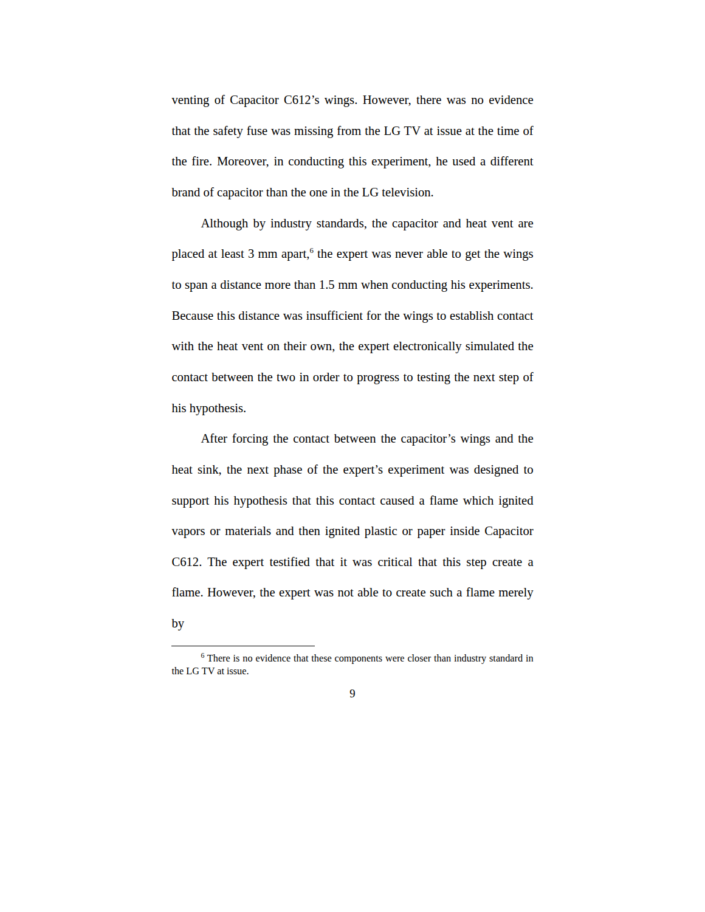venting of Capacitor C612’s wings. However, there was no evidence that the safety fuse was missing from the LG TV at issue at the time of the fire. Moreover, in conducting this experiment, he used a different brand of capacitor than the one in the LG television.
Although by industry standards, the capacitor and heat vent are placed at least 3 mm apart,6 the expert was never able to get the wings to span a distance more than 1.5 mm when conducting his experiments. Because this distance was insufficient for the wings to establish contact with the heat vent on their own, the expert electronically simulated the contact between the two in order to progress to testing the next step of his hypothesis.
After forcing the contact between the capacitor’s wings and the heat sink, the next phase of the expert’s experiment was designed to support his hypothesis that this contact caused a flame which ignited vapors or materials and then ignited plastic or paper inside Capacitor C612. The expert testified that it was critical that this step create a flame. However, the expert was not able to create such a flame merely by
6 There is no evidence that these components were closer than industry standard in the LG TV at issue.
9